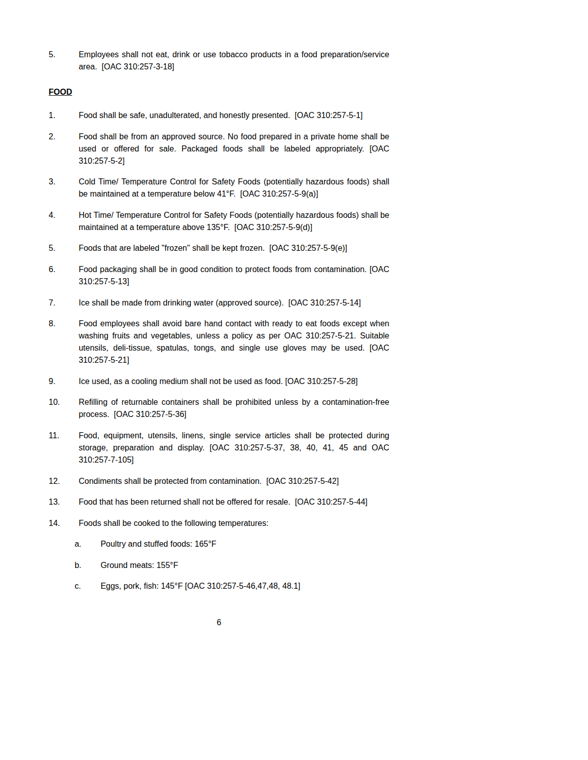5.
Employees shall not eat, drink or use tobacco products in a food preparation/service area. [OAC 310:257-3-18]
FOOD
1.
Food shall be safe, unadulterated, and honestly presented. [OAC 310:257-5-1]
2.
Food shall be from an approved source. No food prepared in a private home shall be used or offered for sale. Packaged foods shall be labeled appropriately. [OAC 310:257-5-2]
3.
Cold Time/ Temperature Control for Safety Foods (potentially hazardous foods) shall be maintained at a temperature below 41°F. [OAC 310:257-5-9(a)]
4.
Hot Time/ Temperature Control for Safety Foods (potentially hazardous foods) shall be maintained at a temperature above 135°F. [OAC 310:257-5-9(d)]
5.
Foods that are labeled "frozen" shall be kept frozen. [OAC 310:257-5-9(e)]
6.
Food packaging shall be in good condition to protect foods from contamination. [OAC 310:257-5-13]
7.
Ice shall be made from drinking water (approved source). [OAC 310:257-5-14]
8.
Food employees shall avoid bare hand contact with ready to eat foods except when washing fruits and vegetables, unless a policy as per OAC 310:257-5-21. Suitable utensils, deli-tissue, spatulas, tongs, and single use gloves may be used. [OAC 310:257-5-21]
9.
Ice used, as a cooling medium shall not be used as food. [OAC 310:257-5-28]
10.
Refilling of returnable containers shall be prohibited unless by a contamination-free process. [OAC 310:257-5-36]
11.
Food, equipment, utensils, linens, single service articles shall be protected during storage, preparation and display. [OAC 310:257-5-37, 38, 40, 41, 45 and OAC 310:257-7-105]
12.
Condiments shall be protected from contamination. [OAC 310:257-5-42]
13.
Food that has been returned shall not be offered for resale. [OAC 310:257-5-44]
14.
Foods shall be cooked to the following temperatures:
a.
Poultry and stuffed foods: 165°F
b.
Ground meats: 155°F
c.
Eggs, pork, fish: 145°F [OAC 310:257-5-46,47,48, 48.1]
6